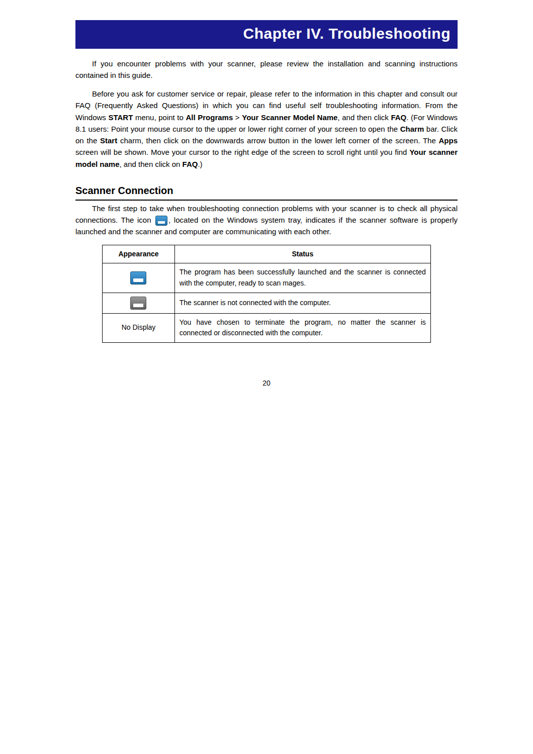Chapter IV. Troubleshooting
If you encounter problems with your scanner, please review the installation and scanning instructions contained in this guide.
Before you ask for customer service or repair, please refer to the information in this chapter and consult our FAQ (Frequently Asked Questions) in which you can find useful self troubleshooting information. From the Windows START menu, point to All Programs > Your Scanner Model Name, and then click FAQ. (For Windows 8.1 users: Point your mouse cursor to the upper or lower right corner of your screen to open the Charm bar. Click on the Start charm, then click on the downwards arrow button in the lower left corner of the screen. The Apps screen will be shown. Move your cursor to the right edge of the screen to scroll right until you find Your scanner model name, and then click on FAQ.)
Scanner Connection
The first step to take when troubleshooting connection problems with your scanner is to check all physical connections. The icon , located on the Windows system tray, indicates if the scanner software is properly launched and the scanner and computer are communicating with each other.
| Appearance | Status |
| --- | --- |
| | The program has been successfully launched and the scanner is connected with the computer, ready to scan mages. |
| | The scanner is not connected with the computer. |
| No Display | You have chosen to terminate the program, no matter the scanner is connected or disconnected with the computer. |
20